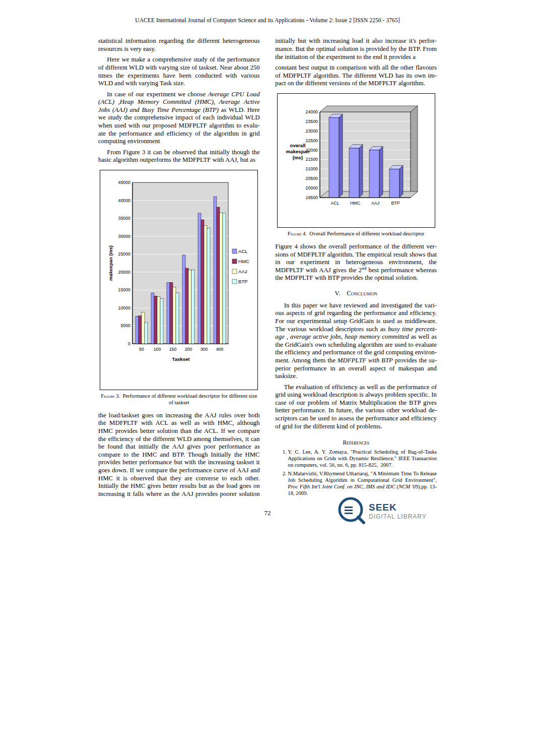UACEE International Journal of Computer Science and its Applications - Volume 2: Issue 2 [ISSN 2250 - 3765]
statistical information regarding the different heterogeneous resources is very easy.
Here we make a comprehensive study of the performance of different WLD with varying size of taskset. Near about 250 times the experiments have been conducted with various WLD and with varying Task size.
In case of our experiment we choose Average CPU Load (ACL) ,Heap Memory Committed (HMC), Average Active Jobs (AAJ) and Busy Time Percentage (BTP) as WLD. Here we study the comprehensive impact of each individual WLD when used with our proposed MDFPLTF algorithm to evaluate the performance and efficiency of the algorithm in grid computing environment
From Figure 3 it can be observed that initially though the basic algorithm outperforms the MDFPLTF with AAJ, but as
0 5000 10000 15000 20000 25000 30000 35000 40000 45000 50 100 150 200 300 400 Taskset makespan (ms) ACL HMC AAJ BTP
Figure 3. Performance of different workload descriptor for different size of taskset
the load/taskset goes on increasing the AAJ rules over both the MDFPLTF with ACL as well as with HMC, although HMC provides better solution than the ACL. If we compare the efficiency of the different WLD among themselves, it can be found that initially the AAJ gives poor performance as compare to the HMC and BTP. Though Initially the HMC provides better performance but with the increasing taskset it goes down. If we compare the performance curve of AAJ and HMC it is observed that they are converse to each other. Initially the HMC gives better results but as the load goes on increasing it falls where as the AAJ provides poorer solution initially but with increasing load it also increase it's performance. But the optimal solution is provided by the BTP. From the initiation of the experiment to the end it provides a
constant best output in comparison with all the other flavours of MDFPLTF algorithm. The different WLD has its own impact on the different versions of the MDFPLTF algorithm.
19500 20000 20500 21000 21500 22000 22500 23000 23500 24000 ACL HMC AAJ BTP overall makespan (ms)
Figure 4. Overall Performance of different workload descriptor
Figure 4 shows the overall performance of the different versions of MDFPLTF algorithm. The empirical result shows that in our experiment in heterogeneous environment, the MDFPLTF with AAJ gives the 2nd best performance whereas the MDFPLTF with BTP provides the optimal solution.
V. Conclusion
In this paper we have reviewed and investigated the various aspects of grid regarding the performance and efficiency. For our experimental setup GridGain is used as middleware. The various workload descriptors such as busy time percentage , average active jobs, heap memory committed as well as the GridGain's own scheduling algorithm are used to evaluate the efficiency and performance of the grid computing environment. Among them the MDFPLTF with BTP provides the superior performance in an overall aspect of makespan and tasksize.
The evaluation of efficiency as well as the performance of grid using workload description is always problem specific. In case of our problem of Matrix Multiplication the BTP gives better performance. In future, the various other workload descriptors can be used to assess the performance and efficiency of grid for the different kind of problems.
References
Y. C. Lee, A. Y. Zomaya, "Practical Scheduling of Bag-of-Tasks Applications on Grids with Dynamic Resilience," IEEE Transaction on computers, vol. 56, no. 6, pp. 815-825, 2007.
N.Malarvizhi, V.Rhymend Uthariaraj, "A Minimum Time To Release Job Scheduling Algorithm in Computational Grid Environment", Proc Fifth Int'l Joint Conf. on INC, IMS and IDC (NCM '09), pp. 13-18, 2009.
72
SEEK DIGITAL LIBRARY